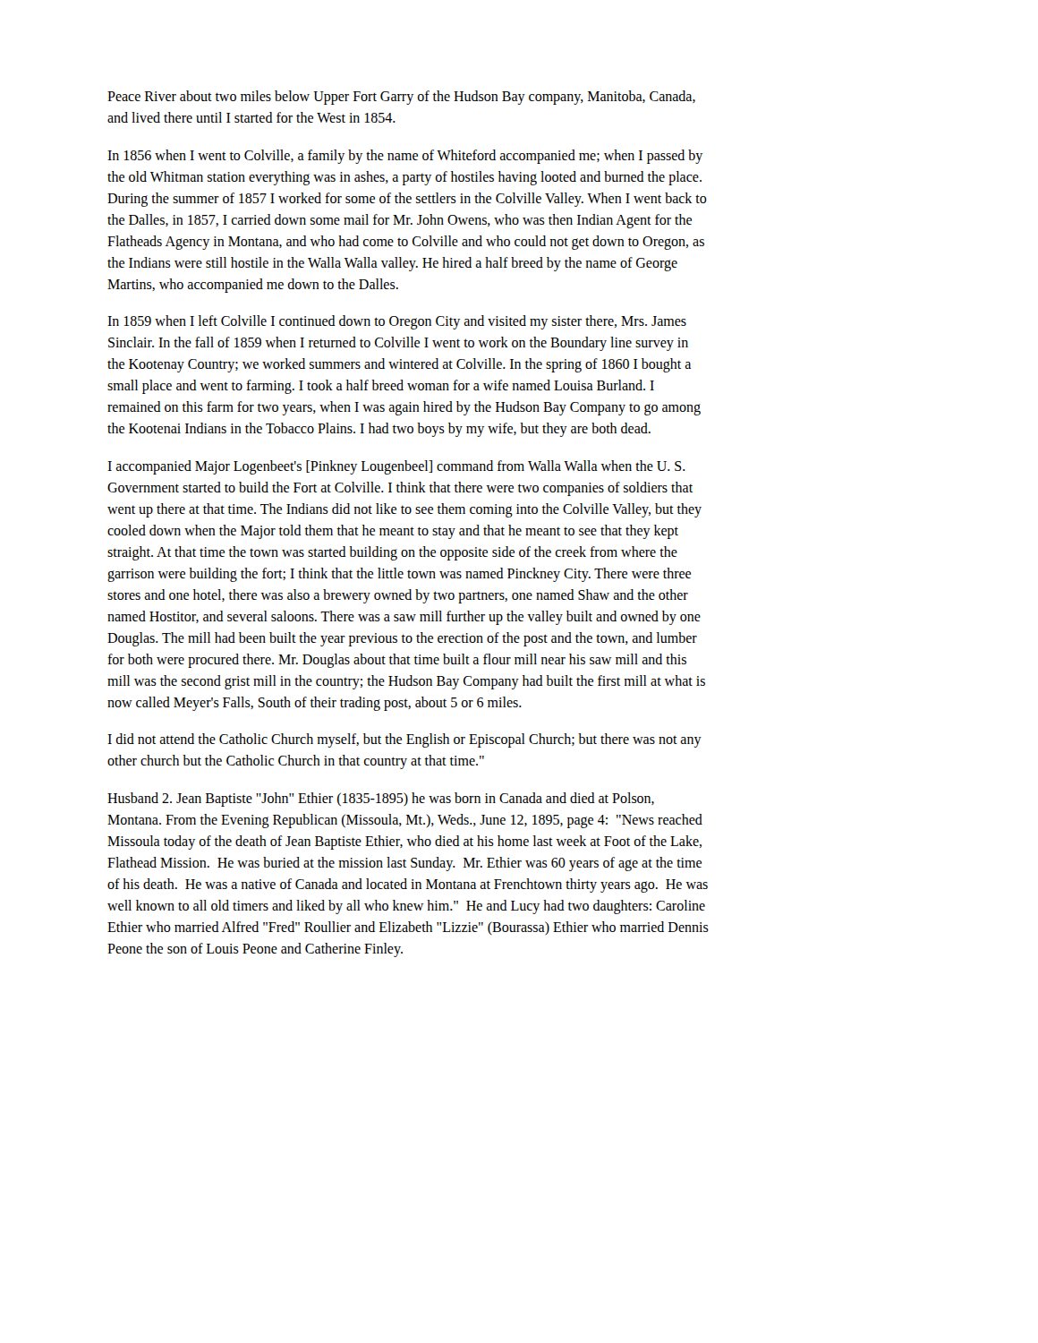Peace River about two miles below Upper Fort Garry of the Hudson Bay company, Manitoba, Canada, and lived there until I started for the West in 1854.
In 1856 when I went to Colville, a family by the name of Whiteford accompanied me; when I passed by the old Whitman station everything was in ashes, a party of hostiles having looted and burned the place. During the summer of 1857 I worked for some of the settlers in the Colville Valley. When I went back to the Dalles, in 1857, I carried down some mail for Mr. John Owens, who was then Indian Agent for the Flatheads Agency in Montana, and who had come to Colville and who could not get down to Oregon, as the Indians were still hostile in the Walla Walla valley. He hired a half breed by the name of George Martins, who accompanied me down to the Dalles.
In 1859 when I left Colville I continued down to Oregon City and visited my sister there, Mrs. James Sinclair. In the fall of 1859 when I returned to Colville I went to work on the Boundary line survey in the Kootenay Country; we worked summers and wintered at Colville. In the spring of 1860 I bought a small place and went to farming. I took a half breed woman for a wife named Louisa Burland. I remained on this farm for two years, when I was again hired by the Hudson Bay Company to go among the Kootenai Indians in the Tobacco Plains. I had two boys by my wife, but they are both dead.
I accompanied Major Logenbeet's [Pinkney Lougenbeel] command from Walla Walla when the U. S. Government started to build the Fort at Colville. I think that there were two companies of soldiers that went up there at that time. The Indians did not like to see them coming into the Colville Valley, but they cooled down when the Major told them that he meant to stay and that he meant to see that they kept straight. At that time the town was started building on the opposite side of the creek from where the garrison were building the fort; I think that the little town was named Pinckney City. There were three stores and one hotel, there was also a brewery owned by two partners, one named Shaw and the other named Hostitor, and several saloons. There was a saw mill further up the valley built and owned by one Douglas. The mill had been built the year previous to the erection of the post and the town, and lumber for both were procured there. Mr. Douglas about that time built a flour mill near his saw mill and this mill was the second grist mill in the country; the Hudson Bay Company had built the first mill at what is now called Meyer's Falls, South of their trading post, about 5 or 6 miles.
I did not attend the Catholic Church myself, but the English or Episcopal Church; but there was not any other church but the Catholic Church in that country at that time."
Husband 2. Jean Baptiste "John" Ethier (1835-1895) he was born in Canada and died at Polson, Montana. From the Evening Republican (Missoula, Mt.), Weds., June 12, 1895, page 4: "News reached Missoula today of the death of Jean Baptiste Ethier, who died at his home last week at Foot of the Lake, Flathead Mission. He was buried at the mission last Sunday. Mr. Ethier was 60 years of age at the time of his death. He was a native of Canada and located in Montana at Frenchtown thirty years ago. He was well known to all old timers and liked by all who knew him." He and Lucy had two daughters: Caroline Ethier who married Alfred "Fred" Roullier and Elizabeth "Lizzie" (Bourassa) Ethier who married Dennis Peone the son of Louis Peone and Catherine Finley.